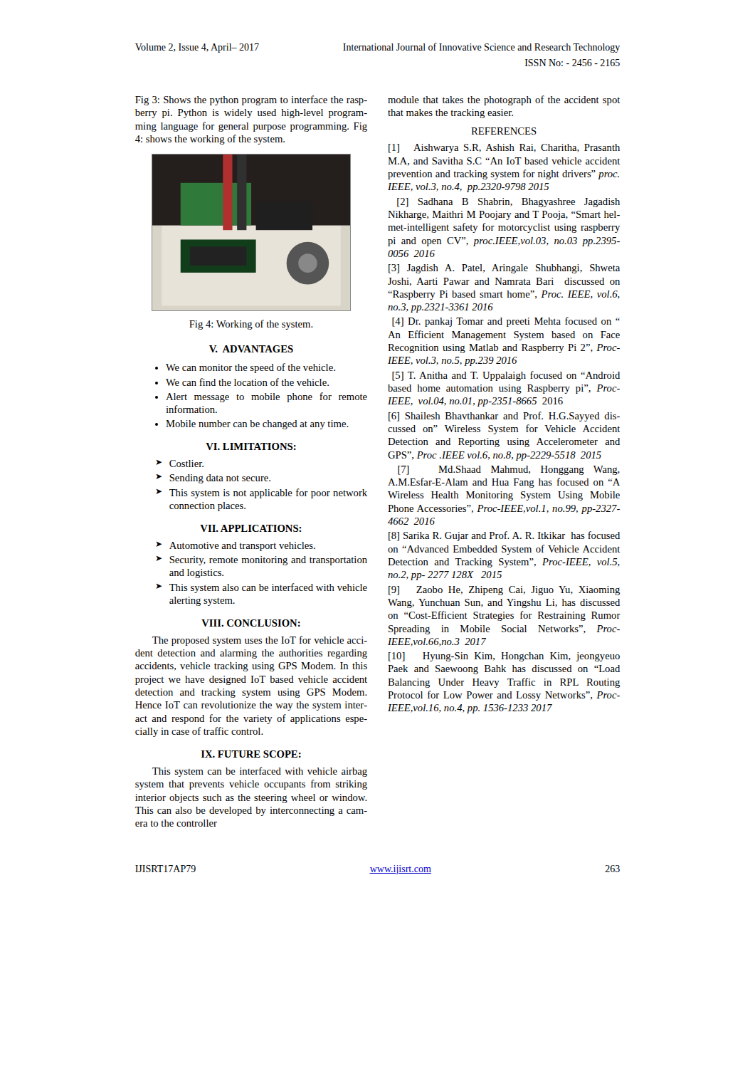Volume 2, Issue 4, April– 2017
International Journal of Innovative Science and Research Technology
ISSN No: - 2456 - 2165
Fig 3: Shows the python program to interface the raspberry pi. Python is widely used high-level programming language for general purpose programming. Fig 4: shows the working of the system.
Fig 4: Working of the system.
V. ADVANTAGES
We can monitor the speed of the vehicle.
We can find the location of the vehicle.
Alert message to mobile phone for remote information.
Mobile number can be changed at any time.
VI. LIMITATIONS:
Costlier.
Sending data not secure.
This system is not applicable for poor network connection places.
VII. APPLICATIONS:
Automotive and transport vehicles.
Security, remote monitoring and transportation and logistics.
This system also can be interfaced with vehicle alerting system.
VIII. CONCLUSION:
The proposed system uses the IoT for vehicle accident detection and alarming the authorities regarding accidents, vehicle tracking using GPS Modem. In this project we have designed IoT based vehicle accident detection and tracking system using GPS Modem. Hence IoT can revolutionize the way the system interact and respond for the variety of applications especially in case of traffic control.
IX. FUTURE SCOPE:
This system can be interfaced with vehicle airbag system that prevents vehicle occupants from striking interior objects such as the steering wheel or window. This can also be developed by interconnecting a camera to the controller
module that takes the photograph of the accident spot that makes the tracking easier.
REFERENCES
[1] Aishwarya S.R, Ashish Rai, Charitha, Prasanth M.A, and Savitha S.C “An IoT based vehicle accident prevention and tracking system for night drivers” proc. IEEE, vol.3, no.4, pp.2320-9798 2015
[2] Sadhana B Shabrin, Bhagyashree Jagadish Nikharge, Maithri M Poojary and T Pooja, “Smart helmet-intelligent safety for motorcyclist using raspberry pi and open CV”, proc.IEEE,vol.03, no.03 pp.2395-0056 2016
[3] Jagdish A. Patel, Aringale Shubhangi, Shweta Joshi, Aarti Pawar and Namrata Bari discussed on “Raspberry Pi based smart home”, Proc. IEEE, vol.6, no.3, pp.2321-3361 2016
[4] Dr. pankaj Tomar and preeti Mehta focused on “ An Efficient Management System based on Face Recognition using Matlab and Raspberry Pi 2”, Proc-IEEE, vol.3, no.5, pp.239 2016
[5] T. Anitha and T. Uppalaigh focused on “Android based home automation using Raspberry pi”, Proc-IEEE, vol.04, no.01, pp-2351-8665 2016
[6] Shailesh Bhavthankar and Prof. H.G.Sayyed discussed on” Wireless System for Vehicle Accident Detection and Reporting using Accelerometer and GPS”, Proc .IEEE vol.6, no.8, pp-2229-5518 2015
[7] Md.Shaad Mahmud, Honggang Wang, A.M.Esfar-E-Alam and Hua Fang has focused on “A Wireless Health Monitoring System Using Mobile Phone Accessories”, Proc-IEEE,vol.1, no.99, pp-2327-4662 2016
[8] Sarika R. Gujar and Prof. A. R. Itkikar has focused on “Advanced Embedded System of Vehicle Accident Detection and Tracking System”, Proc-IEEE, vol.5, no.2, pp- 2277 128X 2015
[9] Zaobo He, Zhipeng Cai, Jiguo Yu, Xiaoming Wang, Yunchuan Sun, and Yingshu Li, has discussed on “Cost-Efficient Strategies for Restraining Rumor Spreading in Mobile Social Networks”, Proc-IEEE,vol.66,no.3 2017
[10] Hyung-Sin Kim, Hongchan Kim, jeongyeuo Paek and Saewoong Bahk has discussed on “Load Balancing Under Heavy Traffic in RPL Routing Protocol for Low Power and Lossy Networks”, Proc-IEEE,vol.16, no.4, pp. 1536-1233 2017
IJISRT17AP79
www.ijisrt.com
263